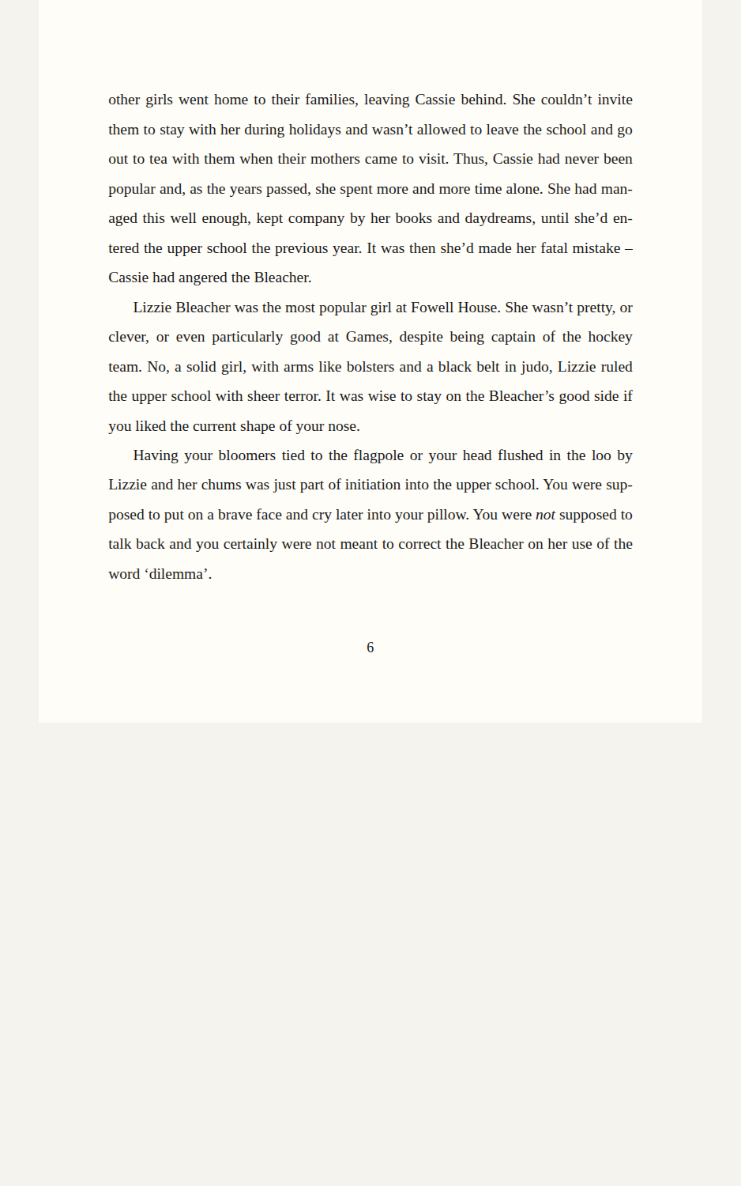other girls went home to their families, leaving Cassie behind. She couldn’t invite them to stay with her during holidays and wasn’t allowed to leave the school and go out to tea with them when their mothers came to visit. Thus, Cassie had never been popular and, as the years passed, she spent more and more time alone. She had managed this well enough, kept company by her books and daydreams, until she’d entered the upper school the previous year. It was then she’d made her fatal mistake – Cassie had angered the Bleacher.
Lizzie Bleacher was the most popular girl at Fowell House. She wasn’t pretty, or clever, or even particularly good at Games, despite being captain of the hockey team. No, a solid girl, with arms like bolsters and a black belt in judo, Lizzie ruled the upper school with sheer terror. It was wise to stay on the Bleacher’s good side if you liked the current shape of your nose.
Having your bloomers tied to the flagpole or your head flushed in the loo by Lizzie and her chums was just part of initiation into the upper school. You were supposed to put on a brave face and cry later into your pillow. You were not supposed to talk back and you certainly were not meant to correct the Bleacher on her use of the word ‘dilemma’.
6